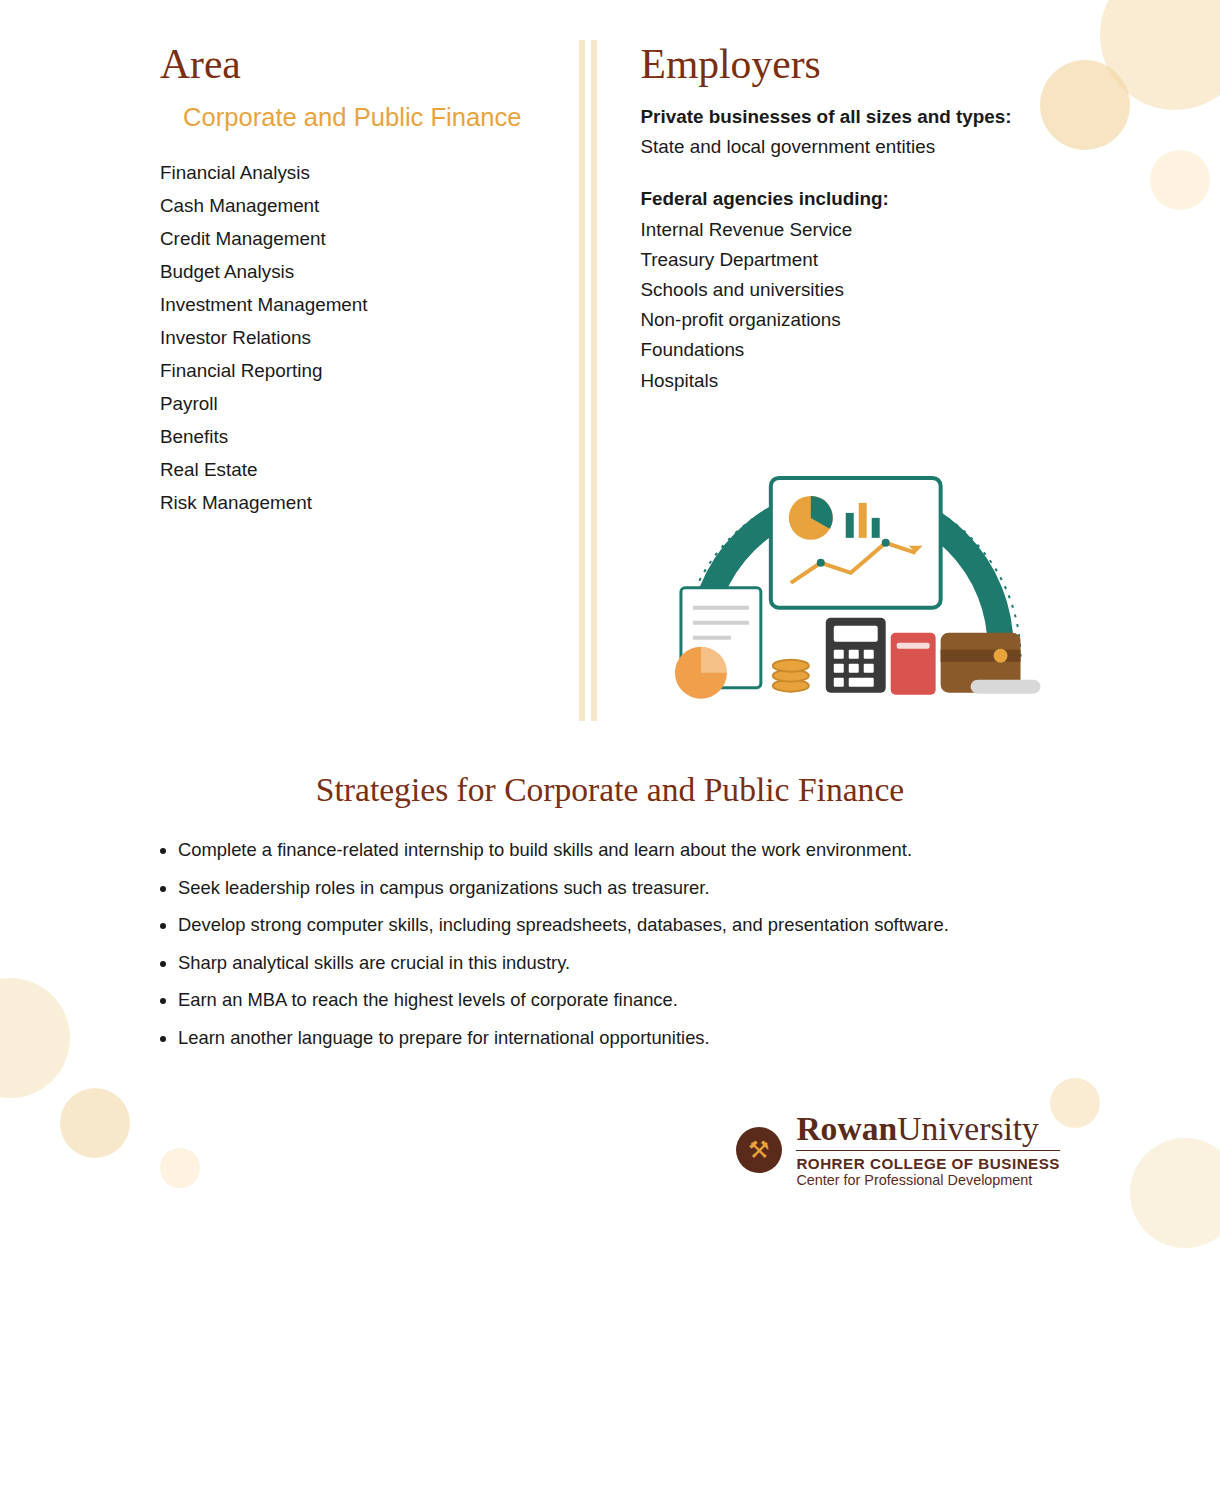Area
Corporate and Public Finance
Financial Analysis
Cash Management
Credit Management
Budget Analysis
Investment Management
Investor Relations
Financial Reporting
Payroll
Benefits
Real Estate
Risk Management
Employers
Private businesses of all sizes and types:
State and local government entities
Federal agencies including:
Internal Revenue Service
Treasury Department
Schools and universities
Non-profit organizations
Foundations
Hospitals
Strategies for Corporate and Public Finance
Complete a finance-related internship to build skills and learn about the work environment.
Seek leadership roles in campus organizations such as treasurer.
Develop strong computer skills, including spreadsheets, databases, and presentation software.
Sharp analytical skills are crucial in this industry.
Earn an MBA to reach the highest levels of corporate finance.
Learn another language to prepare for international opportunities.
⚒
Rowan University
ROHRER COLLEGE OF BUSINESS
Center for Professional Development